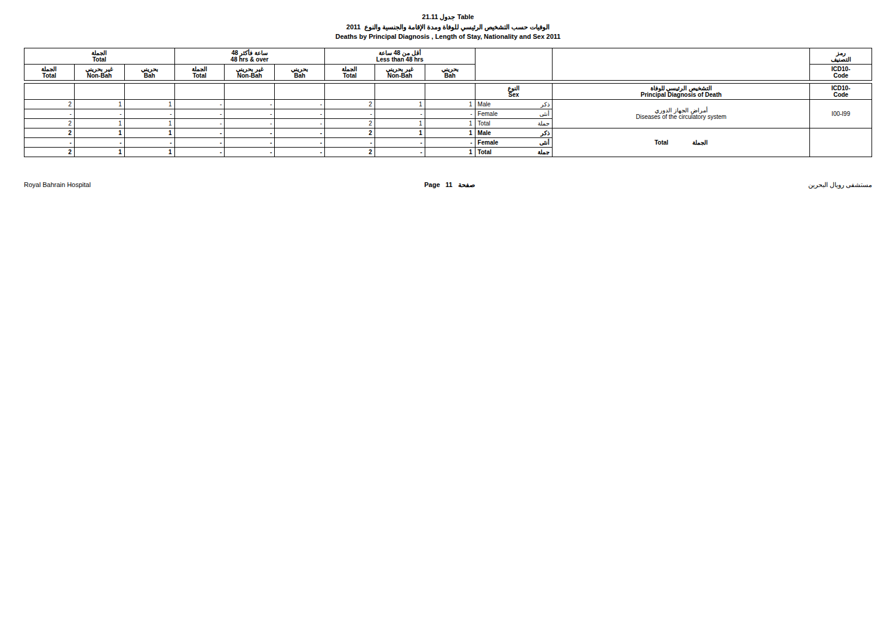جدول 21.11 Table
الوفيات حسب التشخيص الرئيسي للوفاة ومدة الإقامة والجنسية والنوع 2011
Deaths by Principal Diagnosis , Length of Stay, Nationality and Sex 2011
| الجملة Total | 48 ساعة فأكثر 48 hrs & over | أقل من 48 ساعة Less than 48 hrs | | | رمز التصنيف |
| --- | --- | --- | --- | --- | --- |
| الجملة Total | غير بحريني Non-Bah | بحريني Bah | الجملة Total | غير بحريني Non-Bah | بحريني Bah | الجملة Total | غير بحريني Non-Bah | بحريني Bah | ICD10- Code |
| | | | | | | | | | النوع Sex | التشخيص الرئيسي للوفاة Principal Diagnosis of Death | ICD10- Code |
| 2 | 1 | 1 | - | - | - | 2 | 1 | 1 | Male ذكر | أمراض الجهاز الدوري Diseases of the circulatory system | I00-I99 |
| - | - | - | - | - | - | - | - | - | Female أنثى |
| 2 | 1 | 1 | - | - | - | 2 | 1 | 1 | Total جملة |
| 2 | 1 | 1 | - | - | - | 2 | 1 | 1 | Male ذكر | Total الجملة | |
| - | - | - | - | - | - | - | - | - | Female أنثى |
| 2 | 1 | 1 | - | - | - | 2 | - | 1 | Total جملة |
Royal Bahrain Hospital
Page 11 صفحة
مستشفى رويال البحرين